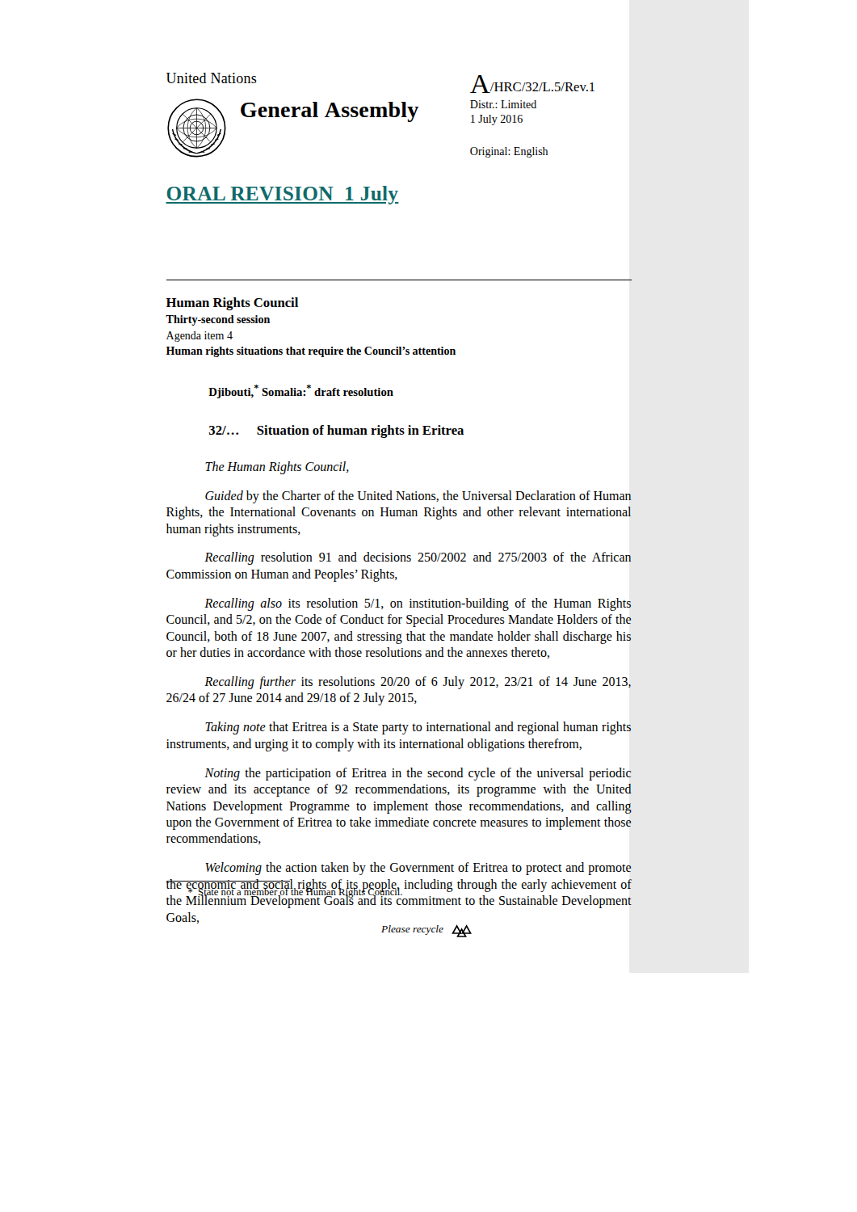| United Nations | A /HRC/32/L.5/Rev.1 |
| | General Assembly | Distr.: Limited 1 July 2016 Original: English |
ORAL REVISION 1 July
Human Rights Council
Thirty-second session
Agenda item 4
Human rights situations that require the Council’s attention
Djibouti,* Somalia:* draft resolution
32/…Situation of human rights in Eritrea
The Human Rights Council,
Guided by the Charter of the United Nations, the Universal Declaration of Human Rights, the International Covenants on Human Rights and other relevant international human rights instruments,
Recalling resolution 91 and decisions 250/2002 and 275/2003 of the African Commission on Human and Peoples’ Rights,
Recalling also its resolution 5/1, on institution-building of the Human Rights Council, and 5/2, on the Code of Conduct for Special Procedures Mandate Holders of the Council, both of 18 June 2007, and stressing that the mandate holder shall discharge his or her duties in accordance with those resolutions and the annexes thereto,
Recalling further its resolutions 20/20 of 6 July 2012, 23/21 of 14 June 2013, 26/24 of 27 June 2014 and 29/18 of 2 July 2015,
Taking note that Eritrea is a State party to international and regional human rights instruments, and urging it to comply with its international obligations therefrom,
Noting the participation of Eritrea in the second cycle of the universal periodic review and its acceptance of 92 recommendations, its programme with the United Nations Development Programme to implement those recommendations, and calling upon the Government of Eritrea to take immediate concrete measures to implement those recommendations,
Welcoming the action taken by the Government of Eritrea to protect and promote the economic and social rights of its people, including through the early achievement of the Millennium Development Goals and its commitment to the Sustainable Development Goals,
* State not a member of the Human Rights Council.
Please recycle